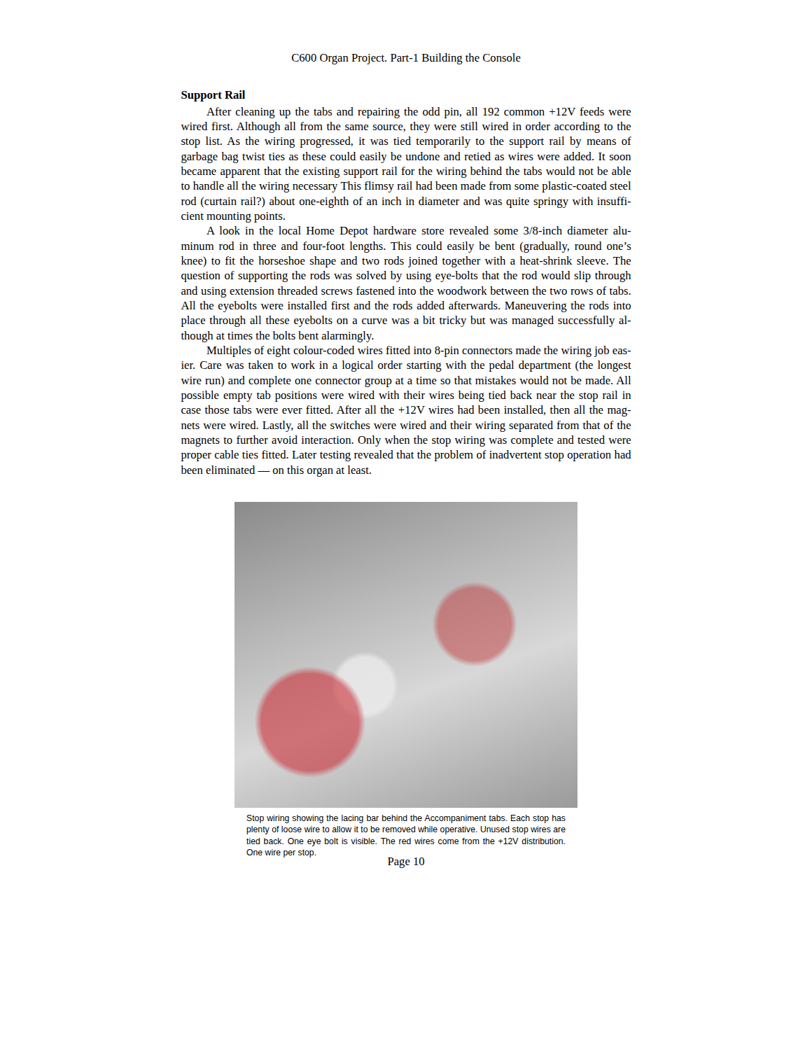C600 Organ Project. Part-1 Building the Console
Support Rail
After cleaning up the tabs and repairing the odd pin, all 192 common +12V feeds were wired first. Although all from the same source, they were still wired in order according to the stop list. As the wiring progressed, it was tied temporarily to the support rail by means of garbage bag twist ties as these could easily be undone and retied as wires were added. It soon became apparent that the existing support rail for the wiring behind the tabs would not be able to handle all the wiring necessary This flimsy rail had been made from some plastic-coated steel rod (curtain rail?) about one-eighth of an inch in diameter and was quite springy with insufficient mounting points.
A look in the local Home Depot hardware store revealed some 3/8-inch diameter aluminum rod in three and four-foot lengths. This could easily be bent (gradually, round one’s knee) to fit the horseshoe shape and two rods joined together with a heat-shrink sleeve. The question of supporting the rods was solved by using eye-bolts that the rod would slip through and using extension threaded screws fastened into the woodwork between the two rows of tabs. All the eyebolts were installed first and the rods added afterwards. Maneuvering the rods into place through all these eyebolts on a curve was a bit tricky but was managed successfully although at times the bolts bent alarmingly.
Multiples of eight colour-coded wires fitted into 8-pin connectors made the wiring job easier. Care was taken to work in a logical order starting with the pedal department (the longest wire run) and complete one connector group at a time so that mistakes would not be made. All possible empty tab positions were wired with their wires being tied back near the stop rail in case those tabs were ever fitted. After all the +12V wires had been installed, then all the magnets were wired. Lastly, all the switches were wired and their wiring separated from that of the magnets to further avoid interaction. Only when the stop wiring was complete and tested were proper cable ties fitted. Later testing revealed that the problem of inadvertent stop operation had been eliminated — on this organ at least.
Stop wiring showing the lacing bar behind the Accompaniment tabs. Each stop has plenty of loose wire to allow it to be removed while operative. Unused stop wires are tied back. One eye bolt is visible. The red wires come from the +12V distribution. One wire per stop.
Page 10